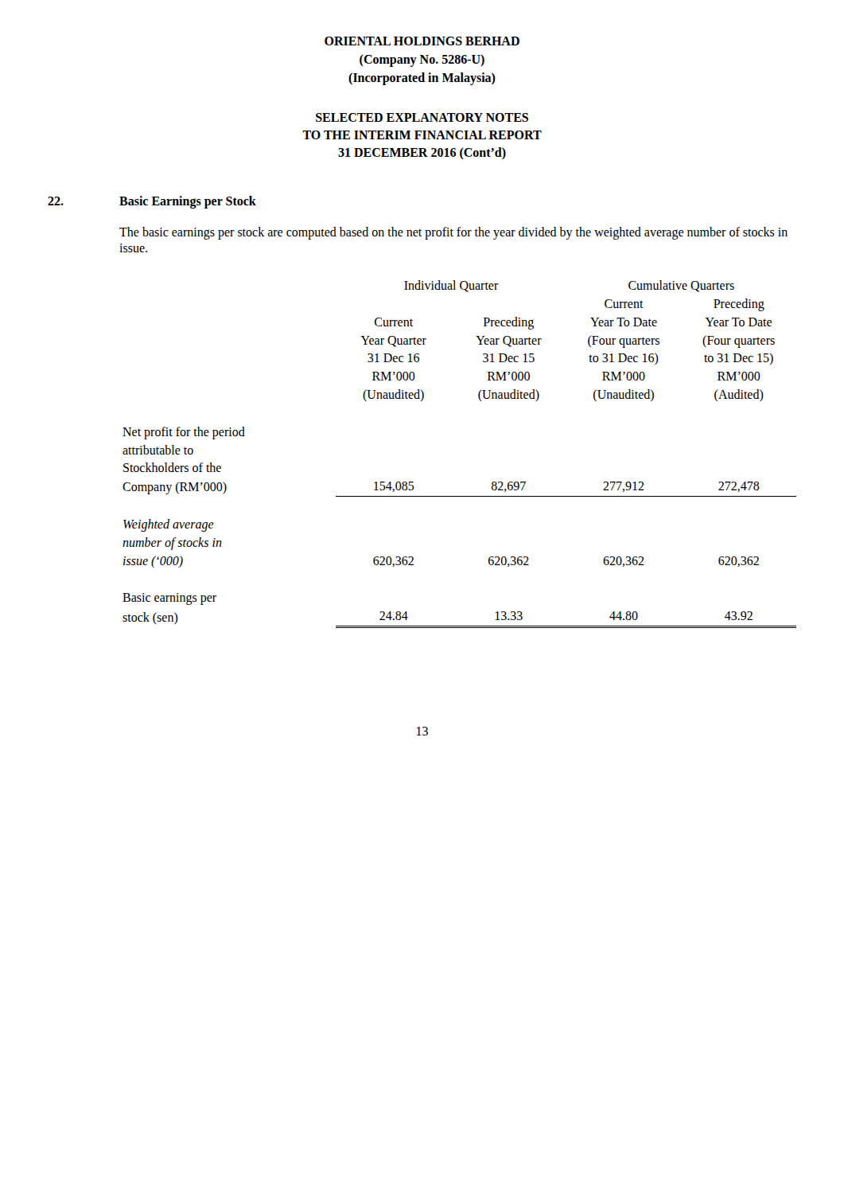ORIENTAL HOLDINGS BERHAD
(Company No. 5286-U)
(Incorporated in Malaysia)
SELECTED EXPLANATORY NOTES
TO THE INTERIM FINANCIAL REPORT
31 DECEMBER 2016 (Cont’d)
22.
Basic Earnings per Stock
The basic earnings per stock are computed based on the net profit for the year divided by the weighted average number of stocks in issue.
| | Individual Quarter | Cumulative Quarters |
| | | | Current | Preceding |
| | Current | Preceding | Year To Date | Year To Date |
| | Year Quarter | Year Quarter | (Four quarters | (Four quarters |
| | 31 Dec 16 | 31 Dec 15 | to 31 Dec 16) | to 31 Dec 15) |
| | RM’000 | RM’000 | RM’000 | RM’000 |
| | (Unaudited) | (Unaudited) | (Unaudited) | (Audited) |
| Net profit for the period | | | | |
| attributable to | | | | |
| Stockholders of the | | | | |
| Company (RM’000) | 154,085 | 82,697 | 277,912 | 272,478 |
| Weighted average | | | | |
| number of stocks in | | | | |
| issue (‘000) | 620,362 | 620,362 | 620,362 | 620,362 |
| Basic earnings per | | | | |
| stock (sen) | 24.84 | 13.33 | 44.80 | 43.92 |
13